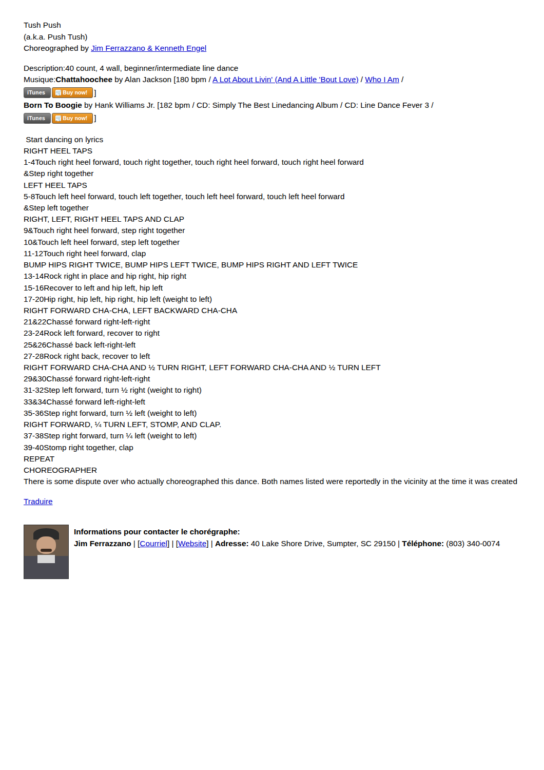Tush Push
(a.k.a. Push Tush)
Choreographed by Jim Ferrazzano & Kenneth Engel
Description:40 count, 4 wall, beginner/intermediate line dance
Musique:Chattahoochee by Alan Jackson [180 bpm / A Lot About Livin' (And A Little 'Bout Love) / Who I Am /
iTunes🛒Buy now!]
Born To Boogie by Hank Williams Jr. [182 bpm / CD: Simply The Best Linedancing Album / CD: Line Dance Fever 3 /
iTunes🛒Buy now!]
Start dancing on lyrics
RIGHT HEEL TAPS
1-4Touch right heel forward, touch right together, touch right heel forward, touch right heel forward
&Step right together
LEFT HEEL TAPS
5-8Touch left heel forward, touch left together, touch left heel forward, touch left heel forward
&Step left together
RIGHT, LEFT, RIGHT HEEL TAPS AND CLAP
9&Touch right heel forward, step right together
10&Touch left heel forward, step left together
11-12Touch right heel forward, clap
BUMP HIPS RIGHT TWICE, BUMP HIPS LEFT TWICE, BUMP HIPS RIGHT AND LEFT TWICE
13-14Rock right in place and hip right, hip right
15-16Recover to left and hip left, hip left
17-20Hip right, hip left, hip right, hip left (weight to left)
RIGHT FORWARD CHA-CHA, LEFT BACKWARD CHA-CHA
21&22Chassé forward right-left-right
23-24Rock left forward, recover to right
25&26Chassé back left-right-left
27-28Rock right back, recover to left
RIGHT FORWARD CHA-CHA AND ½ TURN RIGHT, LEFT FORWARD CHA-CHA AND ½ TURN LEFT
29&30Chassé forward right-left-right
31-32Step left forward, turn ½ right (weight to right)
33&34Chassé forward left-right-left
35-36Step right forward, turn ½ left (weight to left)
RIGHT FORWARD, ¼ TURN LEFT, STOMP, AND CLAP.
37-38Step right forward, turn ¼ left (weight to left)
39-40Stomp right together, clap
REPEAT
CHOREOGRAPHER
There is some dispute over who actually choreographed this dance. Both names listed were reportedly in the vicinity at the time it was created
Traduire
Informations pour contacter le chorégraphe:
Jim Ferrazzano | [Courriel] | [Website] | Adresse: 40 Lake Shore Drive, Sumpter, SC 29150 | Téléphone: (803) 340-0074